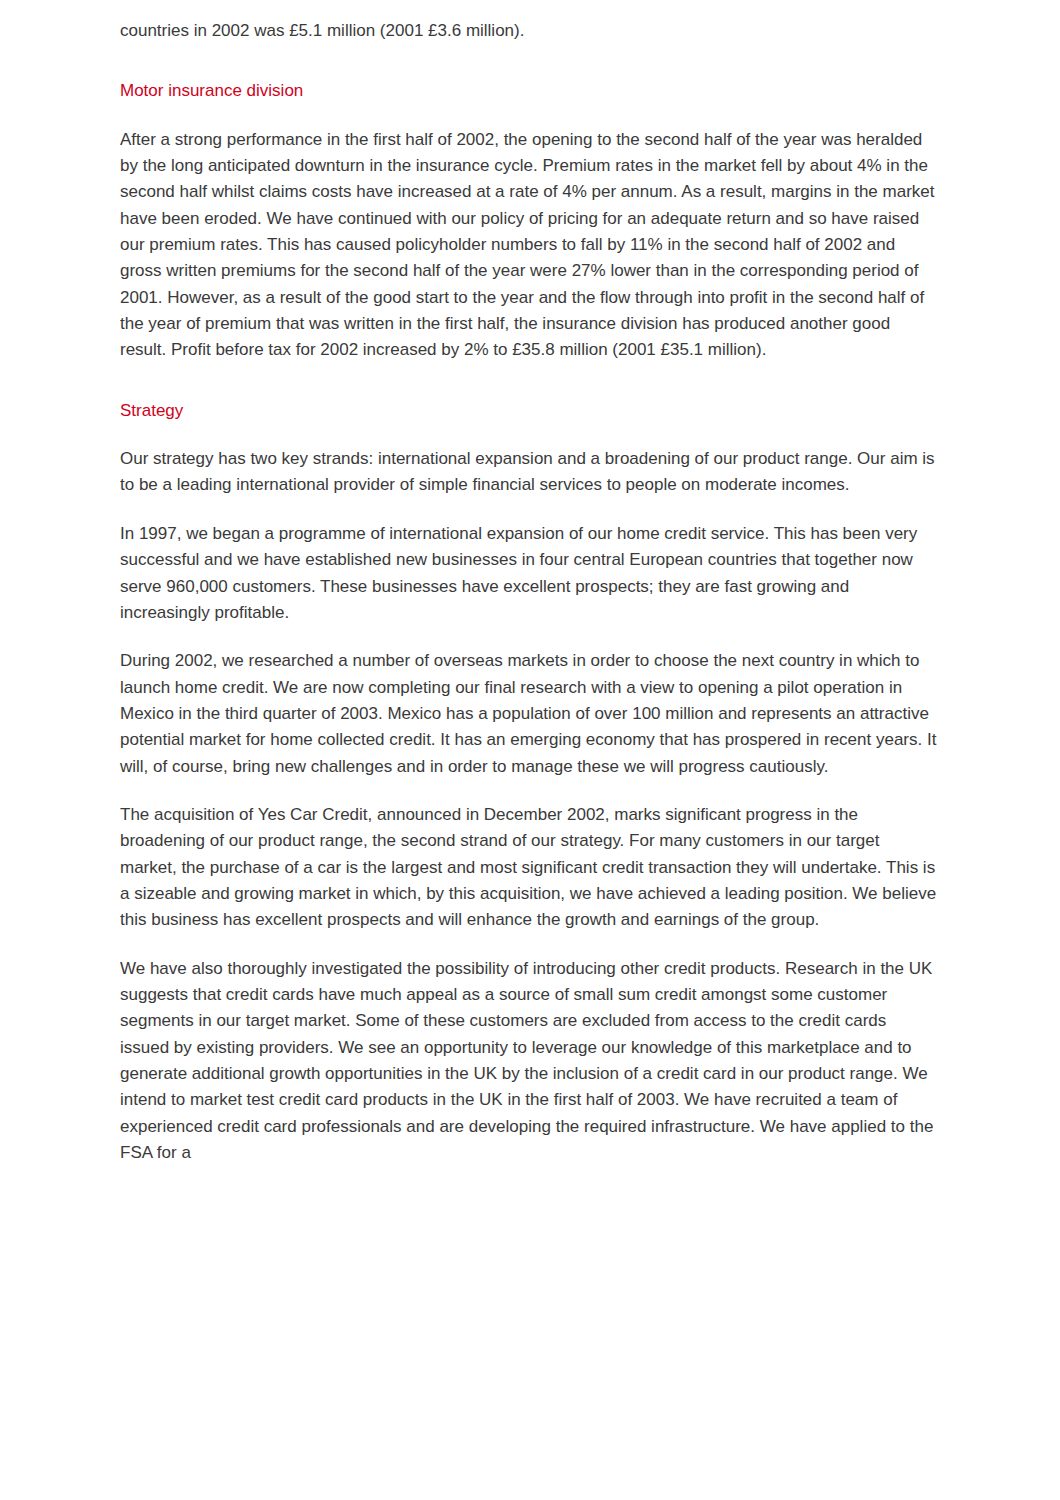countries in 2002 was £5.1 million (2001 £3.6 million).
Motor insurance division
After a strong performance in the first half of 2002, the opening to the second half of the year was heralded by the long anticipated downturn in the insurance cycle. Premium rates in the market fell by about 4% in the second half whilst claims costs have increased at a rate of 4% per annum. As a result, margins in the market have been eroded. We have continued with our policy of pricing for an adequate return and so have raised our premium rates. This has caused policyholder numbers to fall by 11% in the second half of 2002 and gross written premiums for the second half of the year were 27% lower than in the corresponding period of 2001. However, as a result of the good start to the year and the flow through into profit in the second half of the year of premium that was written in the first half, the insurance division has produced another good result. Profit before tax for 2002 increased by 2% to £35.8 million (2001 £35.1 million).
Strategy
Our strategy has two key strands: international expansion and a broadening of our product range. Our aim is to be a leading international provider of simple financial services to people on moderate incomes.
In 1997, we began a programme of international expansion of our home credit service. This has been very successful and we have established new businesses in four central European countries that together now serve 960,000 customers. These businesses have excellent prospects; they are fast growing and increasingly profitable.
During 2002, we researched a number of overseas markets in order to choose the next country in which to launch home credit. We are now completing our final research with a view to opening a pilot operation in Mexico in the third quarter of 2003. Mexico has a population of over 100 million and represents an attractive potential market for home collected credit. It has an emerging economy that has prospered in recent years. It will, of course, bring new challenges and in order to manage these we will progress cautiously.
The acquisition of Yes Car Credit, announced in December 2002, marks significant progress in the broadening of our product range, the second strand of our strategy. For many customers in our target market, the purchase of a car is the largest and most significant credit transaction they will undertake. This is a sizeable and growing market in which, by this acquisition, we have achieved a leading position. We believe this business has excellent prospects and will enhance the growth and earnings of the group.
We have also thoroughly investigated the possibility of introducing other credit products. Research in the UK suggests that credit cards have much appeal as a source of small sum credit amongst some customer segments in our target market. Some of these customers are excluded from access to the credit cards issued by existing providers. We see an opportunity to leverage our knowledge of this marketplace and to generate additional growth opportunities in the UK by the inclusion of a credit card in our product range. We intend to market test credit card products in the UK in the first half of 2003. We have recruited a team of experienced credit card professionals and are developing the required infrastructure. We have applied to the FSA for a